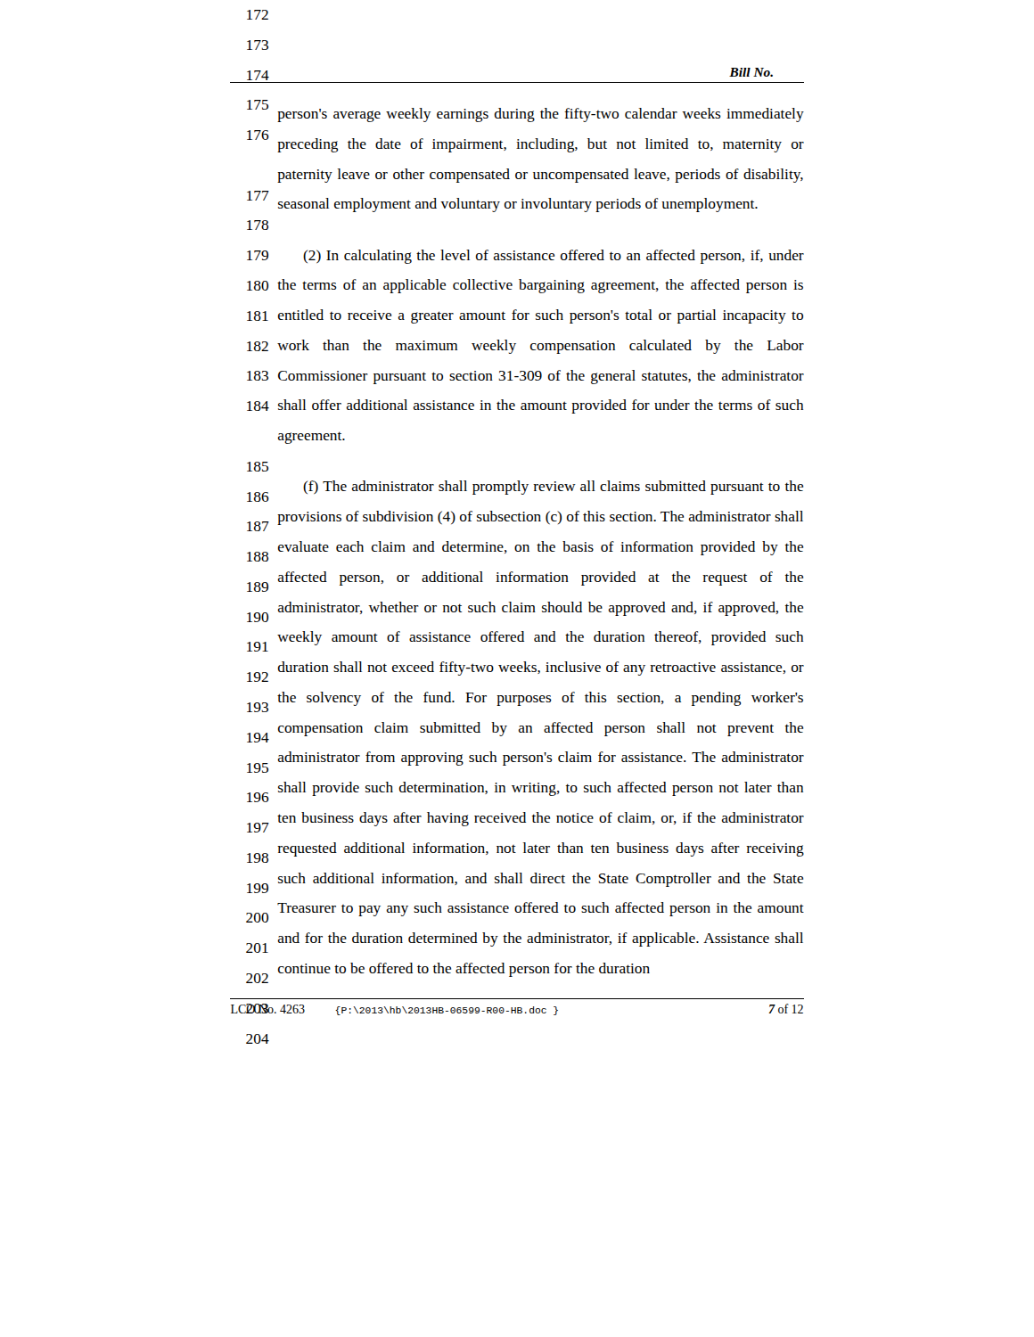Bill No.
person's average weekly earnings during the fifty-two calendar weeks immediately preceding the date of impairment, including, but not limited to, maternity or paternity leave or other compensated or uncompensated leave, periods of disability, seasonal employment and voluntary or involuntary periods of unemployment.
(2) In calculating the level of assistance offered to an affected person, if, under the terms of an applicable collective bargaining agreement, the affected person is entitled to receive a greater amount for such person's total or partial incapacity to work than the maximum weekly compensation calculated by the Labor Commissioner pursuant to section 31-309 of the general statutes, the administrator shall offer additional assistance in the amount provided for under the terms of such agreement.
(f) The administrator shall promptly review all claims submitted pursuant to the provisions of subdivision (4) of subsection (c) of this section. The administrator shall evaluate each claim and determine, on the basis of information provided by the affected person, or additional information provided at the request of the administrator, whether or not such claim should be approved and, if approved, the weekly amount of assistance offered and the duration thereof, provided such duration shall not exceed fifty-two weeks, inclusive of any retroactive assistance, or the solvency of the fund. For purposes of this section, a pending worker's compensation claim submitted by an affected person shall not prevent the administrator from approving such person's claim for assistance. The administrator shall provide such determination, in writing, to such affected person not later than ten business days after having received the notice of claim, or, if the administrator requested additional information, not later than ten business days after receiving such additional information, and shall direct the State Comptroller and the State Treasurer to pay any such assistance offered to such affected person in the amount and for the duration determined by the administrator, if applicable. Assistance shall continue to be offered to the affected person for the duration
172
173
174
175
176
177
178
179
180
181
182
183
184
185
186
187
188
189
190
191
192
193
194
195
196
197
198
199
200
201
202
203
204
LCO No. 4263 {P:\2013\hb\2013HB-06599-R00-HB.doc } 7 of 12